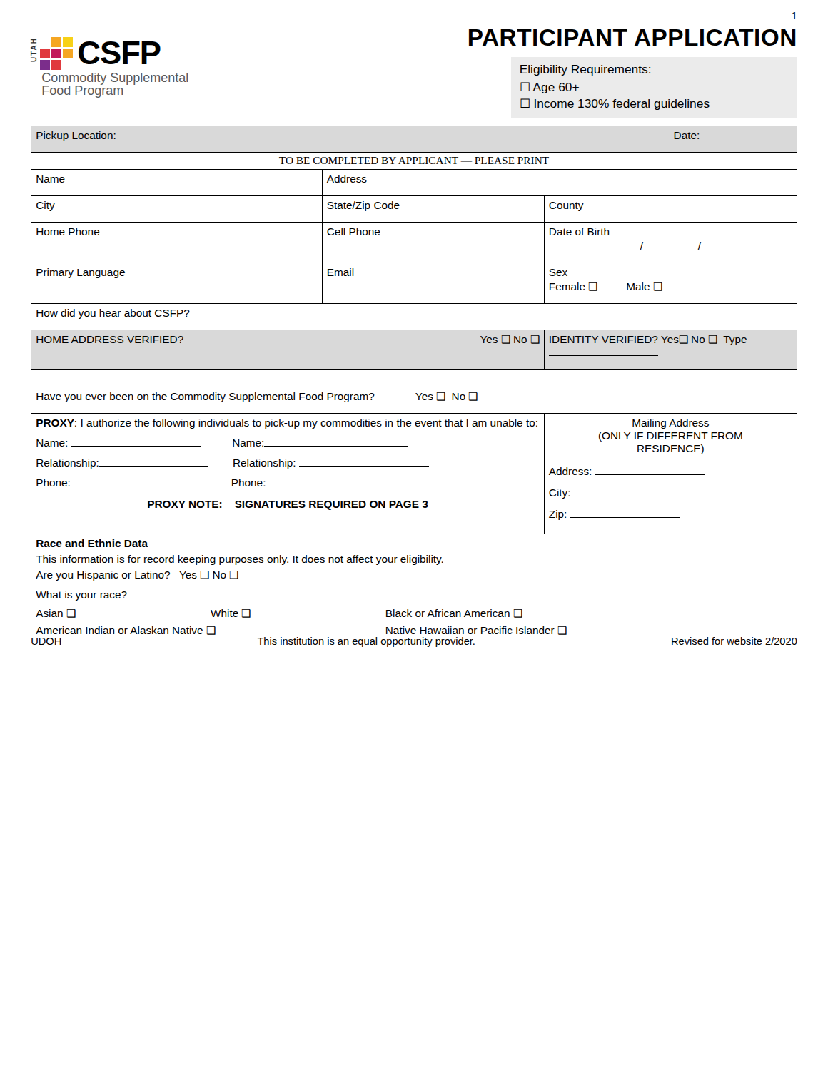1
UTAH
CSFP
Commodity Supplemental
Food Program
PARTICIPANT APPLICATION
Eligibility Requirements:
☐ Age 60+
☐ Income 130% federal guidelines
| Pickup Location: Date: |
| TO BE COMPLETED BY APPLICANT — PLEASE PRINT |
| Name | Address |
| City | State/Zip Code | County |
| Home Phone | Cell Phone | Date of Birth / / |
| Primary Language | Email | Sex Female ❑ Male ❑ |
| How did you hear about CSFP? |
| HOME ADDRESS VERIFIED? Yes ❑ No ❑ | IDENTITY VERIFIED? Yes ❑ No ❑ Type |
| Have you ever been on the Commodity Supplemental Food Program? Yes ❑ No ❑ |
| PROXY : I authorize the following individuals to pick-up my commodities in the event that I am unable to: Name: Name: Relationship: Relationship: Phone: Phone: PROXY NOTE: SIGNATURES REQUIRED ON PAGE 3 | Mailing Address (ONLY IF DIFFERENT FROM RESIDENCE) Address: City: Zip: |
| Race and Ethnic Data This information is for record keeping purposes only. It does not affect your eligibility. Are you Hispanic or Latino? Yes ❑ No ❑ What is your race? Asian ❑ White ❑ Black or African American ❑ American Indian or Alaskan Native ❑ Native Hawaiian or Pacific Islander ❑ |
UDOH
This institution is an equal opportunity provider.
Revised for website 2/2020